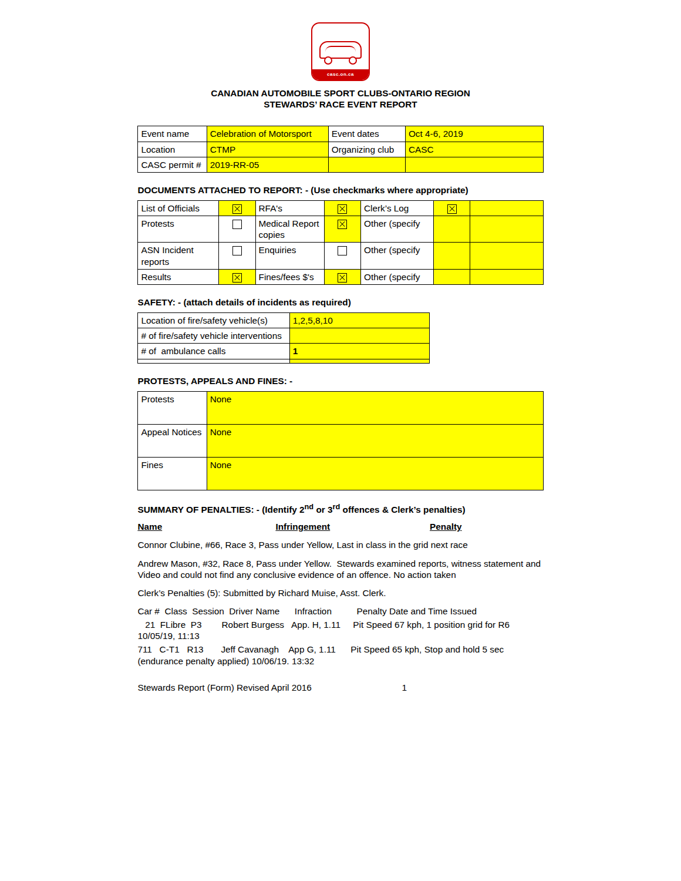casc.on.ca
CANADIAN AUTOMOBILE SPORT CLUBS-ONTARIO REGION
STEWARDS’ RACE EVENT REPORT
| Event name | Celebration of Motorsport | Event dates | Oct 4-6, 2019 |
| Location | CTMP | Organizing club | CASC |
| CASC permit # | 2019-RR-05 | | |
DOCUMENTS ATTACHED TO REPORT: - (Use checkmarks where appropriate)
| List of Officials | | RFA's | | Clerk’s Log | | |
| Protests | | Medical Report copies | | Other (specify | | |
| ASN Incident reports | | Enquiries | | Other (specify | | |
| Results | | Fines/fees $'s | | Other (specify | | |
SAFETY: - (attach details of incidents as required)
| Location of fire/safety vehicle(s) | 1,2,5,8,10 |
| # of fire/safety vehicle interventions | |
| # of ambulance calls | 1 |
PROTESTS, APPEALS AND FINES: -
| Protests | None |
| Appeal Notices | None |
| Fines | None |
SUMMARY OF PENALTIES: - (Identify 2nd or 3rd offences & Clerk’s penalties)
Name Infringement Penalty
Connor Clubine, #66, Race 3, Pass under Yellow, Last in class in the grid next race
Andrew Mason, #32, Race 8, Pass under Yellow. Stewards examined reports, witness statement and Video and could not find any conclusive evidence of an offence. No action taken
Clerk’s Penalties (5): Submitted by Richard Muise, Asst. Clerk.
Car # Class Session Driver Name Infraction Penalty Date and Time Issued
21 FLibre P3 Robert Burgess App. H, 1.11 Pit Speed 67 kph, 1 position grid for R6 10/05/19, 11:13
711 C-T1 R13 Jeff Cavanagh App G, 1.11 Pit Speed 65 kph, Stop and hold 5 sec (endurance penalty applied) 10/06/19. 13:32
Stewards Report (Form) Revised April 20161